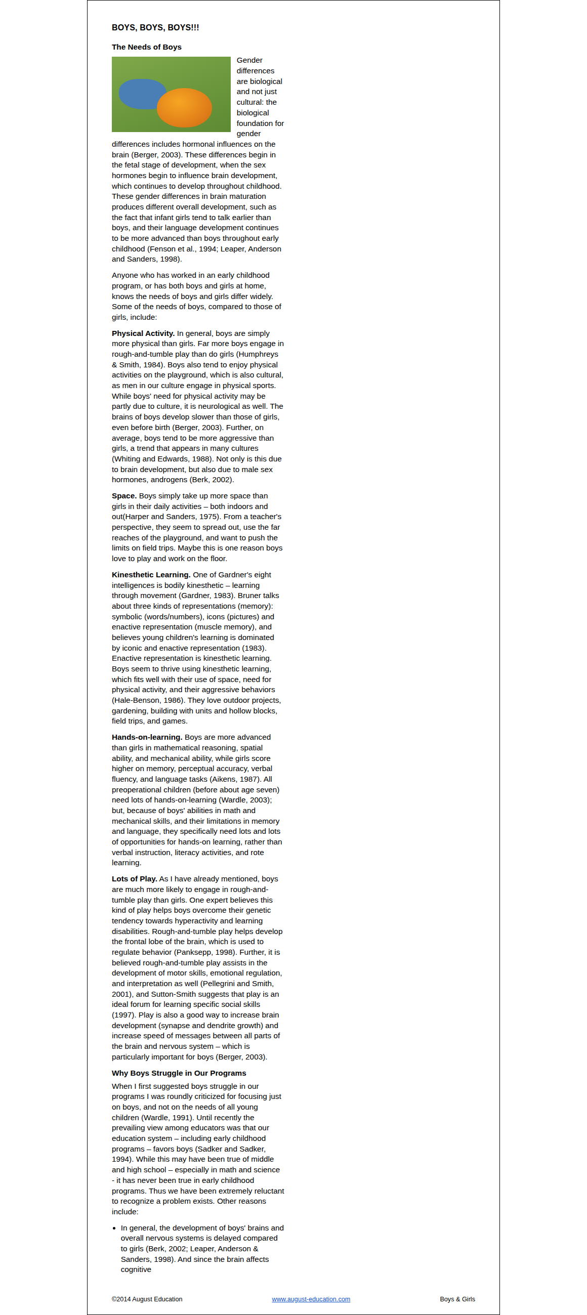BOYS, BOYS, BOYS!!!
The Needs of Boys
Gender differences are biological and not just cultural: the biological foundation for gender differences includes hormonal influences on the brain (Berger, 2003). These differences begin in the fetal stage of development, when the sex hormones begin to influence brain development, which continues to develop throughout childhood. These gender differences in brain maturation produces different overall development, such as the fact that infant girls tend to talk earlier than boys, and their language development continues to be more advanced than boys throughout early childhood (Fenson et al., 1994; Leaper, Anderson and Sanders, 1998).
Anyone who has worked in an early childhood program, or has both boys and girls at home, knows the needs of boys and girls differ widely. Some of the needs of boys, compared to those of girls, include:
Physical Activity. In general, boys are simply more physical than girls. Far more boys engage in rough-and-tumble play than do girls (Humphreys & Smith, 1984). Boys also tend to enjoy physical activities on the playground, which is also cultural, as men in our culture engage in physical sports. While boys' need for physical activity may be partly due to culture, it is neurological as well. The brains of boys develop slower than those of girls, even before birth (Berger, 2003). Further, on average, boys tend to be more aggressive than girls, a trend that appears in many cultures (Whiting and Edwards, 1988). Not only is this due to brain development, but also due to male sex hormones, androgens (Berk, 2002).
Space. Boys simply take up more space than girls in their daily activities – both indoors and out(Harper and Sanders, 1975). From a teacher's perspective, they seem to spread out, use the far reaches of the playground, and want to push the limits on field trips. Maybe this is one reason boys love to play and work on the floor.
Kinesthetic Learning. One of Gardner's eight intelligences is bodily kinesthetic – learning through movement (Gardner, 1983). Bruner talks about three kinds of representations (memory): symbolic (words/numbers), icons (pictures) and enactive representation (muscle memory), and believes young children's learning is dominated by iconic and enactive representation (1983). Enactive representation is kinesthetic learning. Boys seem to thrive using kinesthetic learning, which fits well with their use of space, need for physical activity, and their aggressive behaviors (Hale-Benson, 1986). They love outdoor projects, gardening, building with units and hollow blocks, field trips, and games.
Hands-on-learning. Boys are more advanced than girls in mathematical reasoning, spatial ability, and mechanical ability, while girls score higher on memory, perceptual accuracy, verbal fluency, and language tasks (Aikens, 1987). All preoperational children (before about age seven) need lots of hands-on-learning (Wardle, 2003); but, because of boys' abilities in math and mechanical skills, and their limitations in memory and language, they specifically need lots and lots of opportunities for hands-on learning, rather than verbal instruction, literacy activities, and rote learning.
Lots of Play. As I have already mentioned, boys are much more likely to engage in rough-and-tumble play than girls. One expert believes this kind of play helps boys overcome their genetic tendency towards hyperactivity and learning disabilities. Rough-and-tumble play helps develop the frontal lobe of the brain, which is used to regulate behavior (Panksepp, 1998). Further, it is believed rough-and-tumble play assists in the development of motor skills, emotional regulation, and interpretation as well (Pellegrini and Smith, 2001), and Sutton-Smith suggests that play is an ideal forum for learning specific social skills (1997). Play is also a good way to increase brain development (synapse and dendrite growth) and increase speed of messages between all parts of the brain and nervous system – which is particularly important for boys (Berger, 2003).
Why Boys Struggle in Our Programs
When I first suggested boys struggle in our programs I was roundly criticized for focusing just on boys, and not on the needs of all young children (Wardle, 1991). Until recently the prevailing view among educators was that our education system – including early childhood programs – favors boys (Sadker and Sadker, 1994). While this may have been true of middle and high school – especially in math and science - it has never been true in early childhood programs. Thus we have been extremely reluctant to recognize a problem exists. Other reasons include:
In general, the development of boys' brains and overall nervous systems is delayed compared to girls (Berk, 2002; Leaper, Anderson & Sanders, 1998). And since the brain affects cognitive
©2014 August Education www.august-education.com Boys & Girls